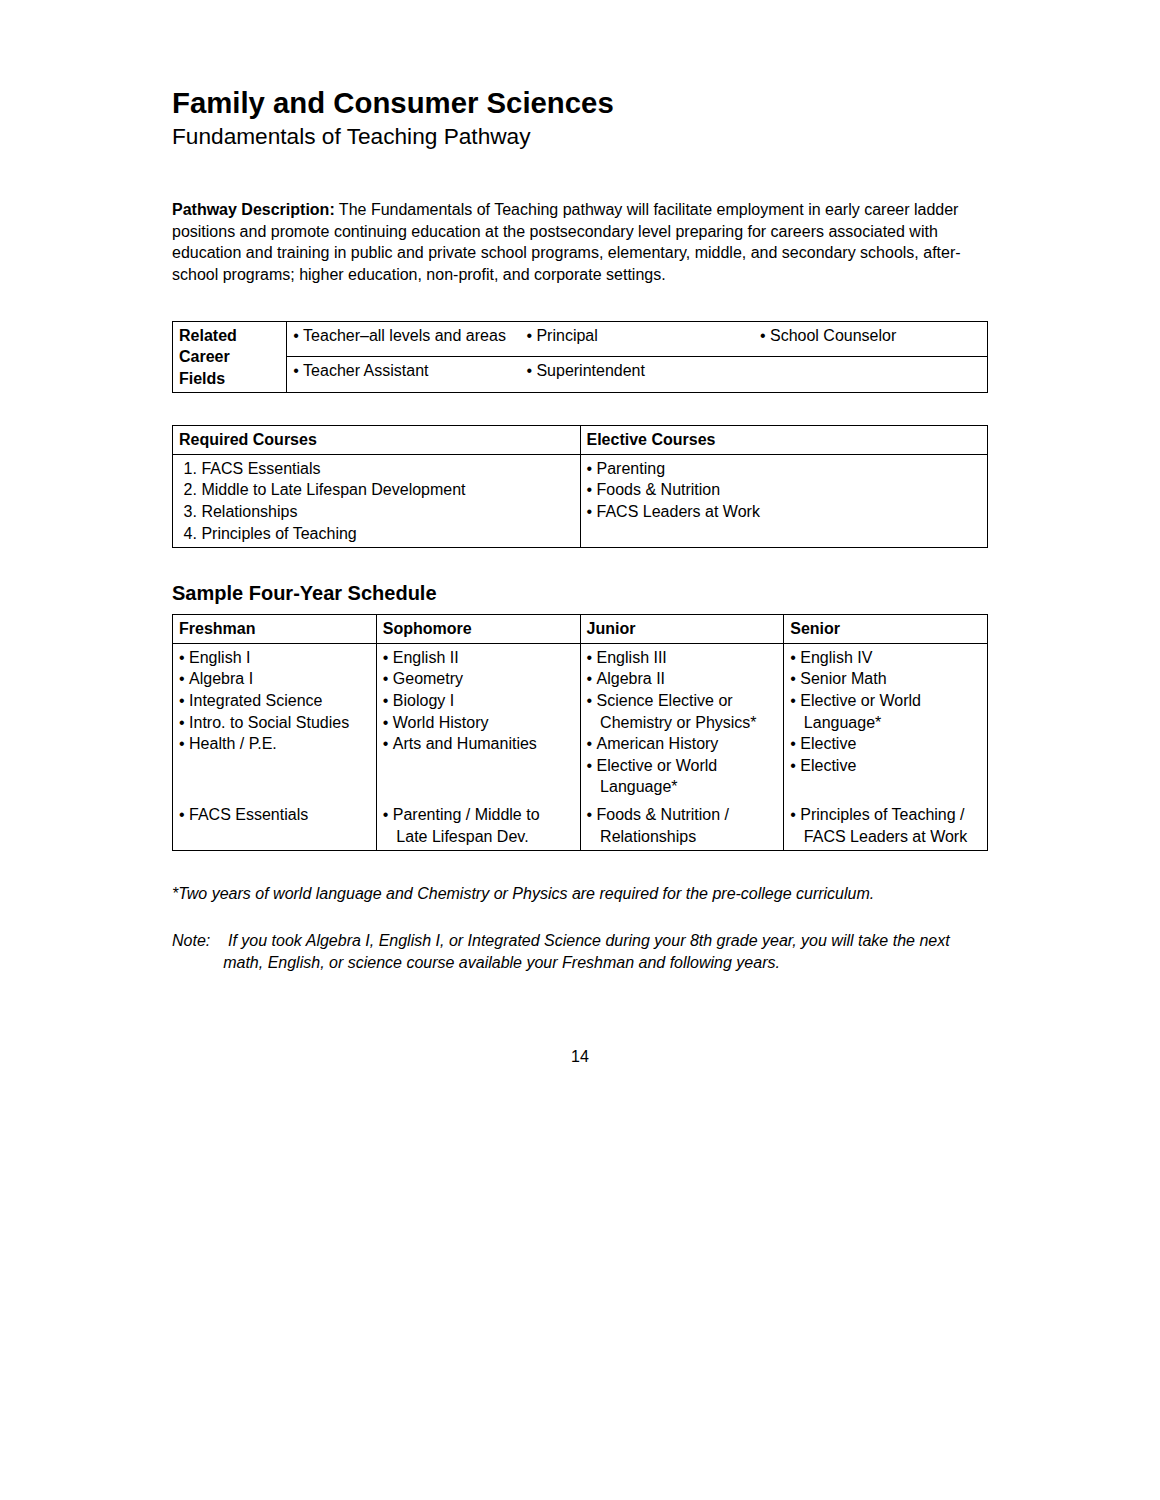Family and Consumer Sciences
Fundamentals of Teaching Pathway
Pathway Description: The Fundamentals of Teaching pathway will facilitate employment in early career ladder positions and promote continuing education at the postsecondary level preparing for careers associated with education and training in public and private school programs, elementary, middle, and secondary schools, after-school programs; higher education, non-profit, and corporate settings.
| Related Career Fields | • Teacher–all levels and areas | • Principal | • School Counselor |
| • Teacher Assistant | • Superintendent | |
| Required Courses | Elective Courses |
| --- | --- |
| FACS Essentials Middle to Late Lifespan Development Relationships Principles of Teaching | Parenting Foods & Nutrition FACS Leaders at Work |
Sample Four-Year Schedule
| Freshman | Sophomore | Junior | Senior |
| --- | --- | --- | --- |
| English I Algebra I Integrated Science Intro. to Social Studies Health / P.E. | English II Geometry Biology I World History Arts and Humanities | English III Algebra II Science Elective or Chemistry or Physics* American History Elective or World Language* | English IV Senior Math Elective or World Language* Elective Elective |
| FACS Essentials | Parenting / Middle to Late Lifespan Dev. | Foods & Nutrition / Relationships | Principles of Teaching / FACS Leaders at Work |
*Two years of world language and Chemistry or Physics are required for the pre-college curriculum.
Note: If you took Algebra I, English I, or Integrated Science during your 8th grade year, you will take the next math, English, or science course available your Freshman and following years.
14